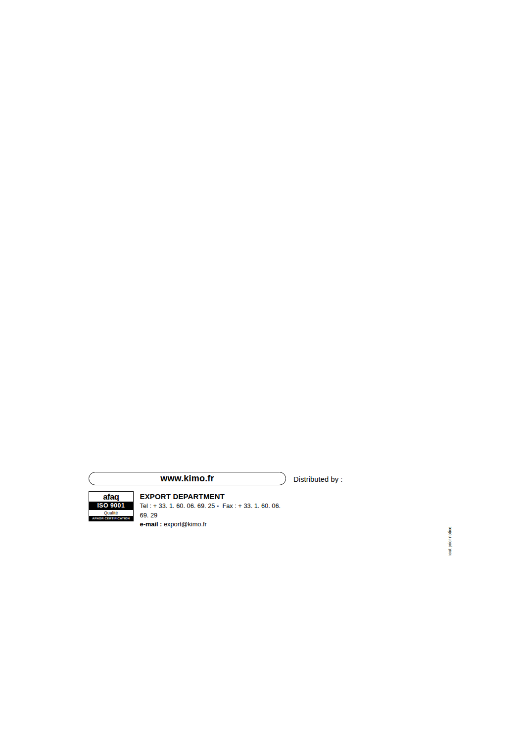FTang-QP500 - 30/10/18 - RCS (24)Périgueux 349 282 095 - Non-contractual document – We reserve the right to modify the characteristics of our products without prior notice.
www.kimo.fr
afaq
ISO 9001
Qualité
AFNOR CERTIFICATION
EXPORT DEPARTMENT
Tel : + 33. 1. 60. 06. 69. 25 - Fax : + 33. 1. 60. 06. 69. 29
e-mail : export@kimo.fr
Distributed by :